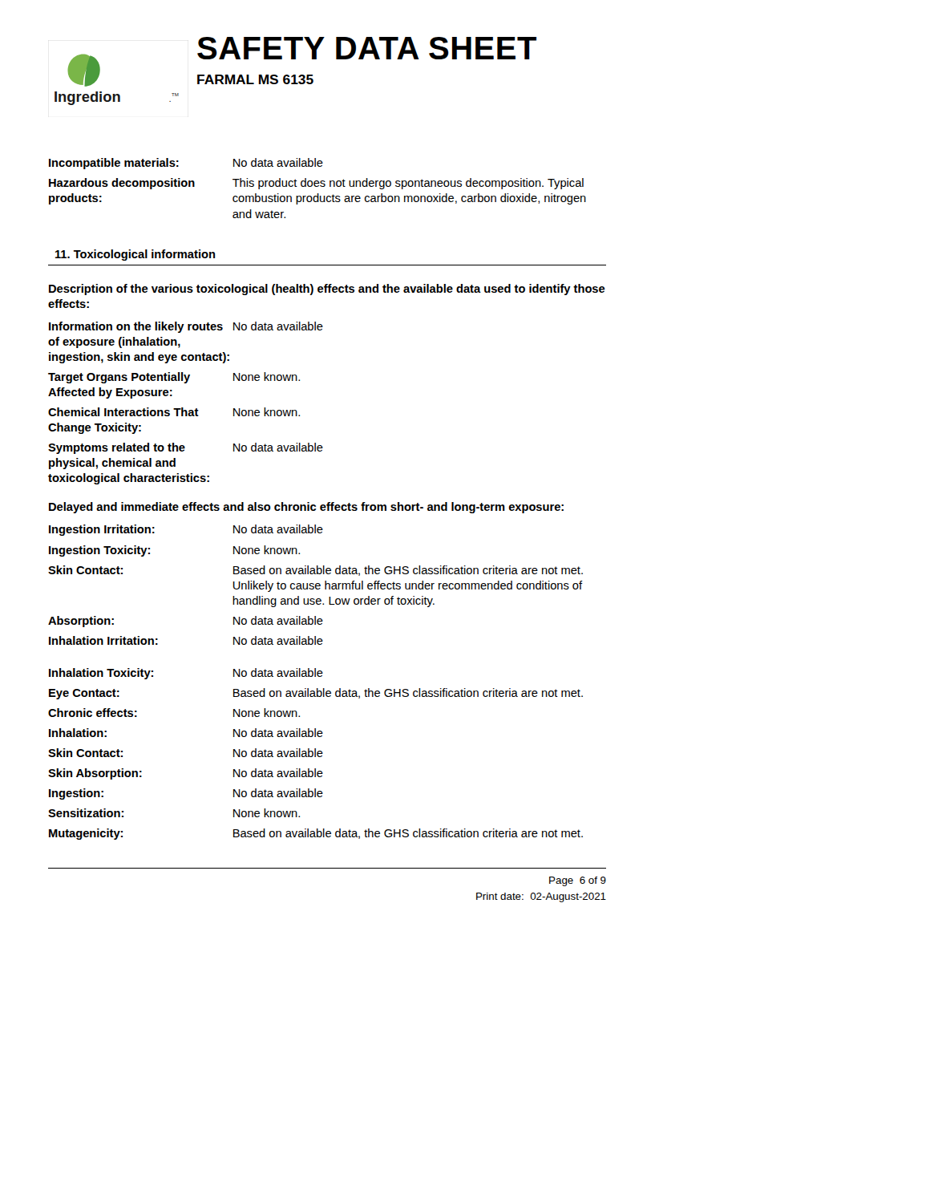Ingredion . TM
SAFETY DATA SHEET
FARMAL MS 6135
| Incompatible materials: | No data available |
| Hazardous decomposition products: | This product does not undergo spontaneous decomposition. Typical combustion products are carbon monoxide, carbon dioxide, nitrogen and water. |
11. Toxicological information
Description of the various toxicological (health) effects and the available data used to identify those effects:
| Information on the likely routes of exposure (inhalation, ingestion, skin and eye contact): | No data available |
| Target Organs Potentially Affected by Exposure: | None known. |
| Chemical Interactions That Change Toxicity: | None known. |
| Symptoms related to the physical, chemical and toxicological characteristics: | No data available |
Delayed and immediate effects and also chronic effects from short- and long-term exposure:
| Ingestion Irritation: | No data available |
| Ingestion Toxicity: | None known. |
| Skin Contact: | Based on available data, the GHS classification criteria are not met. Unlikely to cause harmful effects under recommended conditions of handling and use. Low order of toxicity. |
| Absorption: | No data available |
| Inhalation Irritation: | No data available |
| Inhalation Toxicity: | No data available |
| Eye Contact: | Based on available data, the GHS classification criteria are not met. |
| Chronic effects: | None known. |
| Inhalation: | No data available |
| Skin Contact: | No data available |
| Skin Absorption: | No data available |
| Ingestion: | No data available |
| Sensitization: | None known. |
| Mutagenicity: | Based on available data, the GHS classification criteria are not met. |
Page 6 of 9
Print date: 02-August-2021